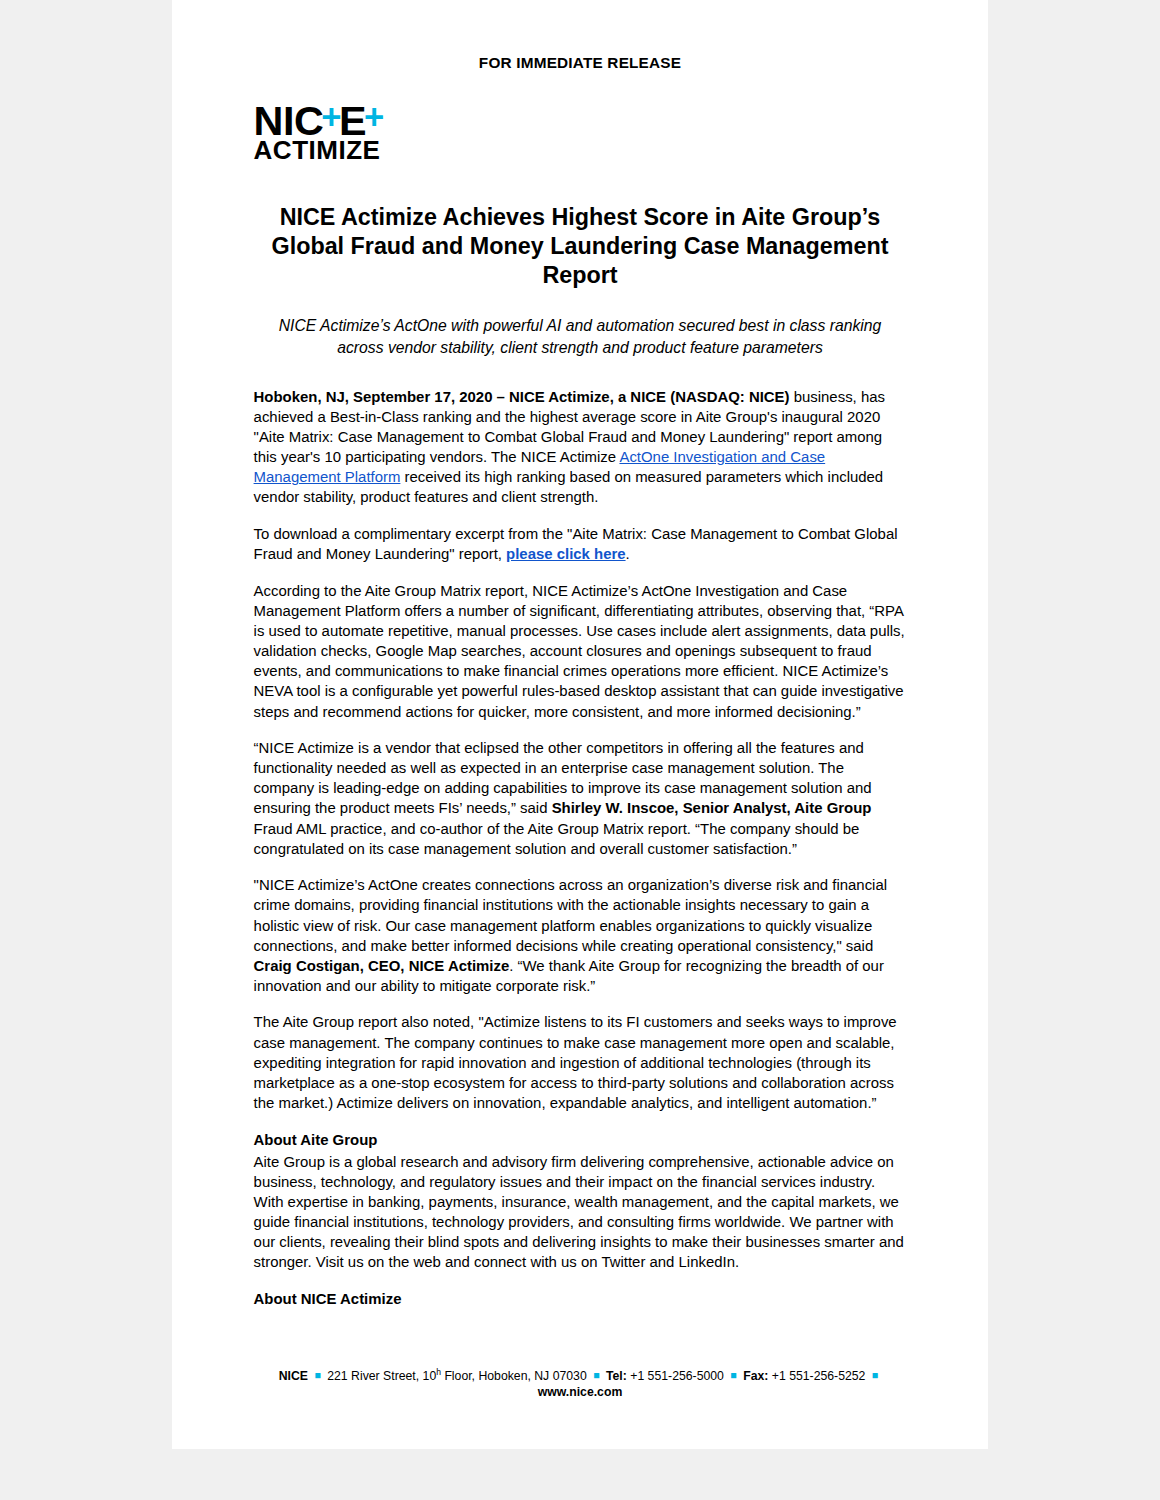FOR IMMEDIATE RELEASE
NIC+E+ ACTIMIZE
NICE Actimize Achieves Highest Score in Aite Group’s Global Fraud and Money Laundering Case Management Report
NICE Actimize’s ActOne with powerful AI and automation secured best in class ranking across vendor stability, client strength and product feature parameters
Hoboken, NJ, September 17, 2020 – NICE Actimize, a NICE (NASDAQ: NICE) business, has achieved a Best-in-Class ranking and the highest average score in Aite Group's inaugural 2020 "Aite Matrix: Case Management to Combat Global Fraud and Money Laundering" report among this year's 10 participating vendors. The NICE Actimize ActOne Investigation and Case Management Platform received its high ranking based on measured parameters which included vendor stability, product features and client strength.
To download a complimentary excerpt from the "Aite Matrix: Case Management to Combat Global Fraud and Money Laundering" report, please click here.
According to the Aite Group Matrix report, NICE Actimize’s ActOne Investigation and Case Management Platform offers a number of significant, differentiating attributes, observing that, “RPA is used to automate repetitive, manual processes. Use cases include alert assignments, data pulls, validation checks, Google Map searches, account closures and openings subsequent to fraud events, and communications to make financial crimes operations more efficient. NICE Actimize’s NEVA tool is a configurable yet powerful rules-based desktop assistant that can guide investigative steps and recommend actions for quicker, more consistent, and more informed decisioning.”
“NICE Actimize is a vendor that eclipsed the other competitors in offering all the features and functionality needed as well as expected in an enterprise case management solution. The company is leading-edge on adding capabilities to improve its case management solution and ensuring the product meets FIs’ needs,” said Shirley W. Inscoe, Senior Analyst, Aite Group Fraud AML practice, and co-author of the Aite Group Matrix report. “The company should be congratulated on its case management solution and overall customer satisfaction.”
"NICE Actimize’s ActOne creates connections across an organization’s diverse risk and financial crime domains, providing financial institutions with the actionable insights necessary to gain a holistic view of risk. Our case management platform enables organizations to quickly visualize connections, and make better informed decisions while creating operational consistency," said Craig Costigan, CEO, NICE Actimize. “We thank Aite Group for recognizing the breadth of our innovation and our ability to mitigate corporate risk.”
The Aite Group report also noted, "Actimize listens to its FI customers and seeks ways to improve case management. The company continues to make case management more open and scalable, expediting integration for rapid innovation and ingestion of additional technologies (through its marketplace as a one-stop ecosystem for access to third-party solutions and collaboration across the market.) Actimize delivers on innovation, expandable analytics, and intelligent automation.”
About Aite Group
Aite Group is a global research and advisory firm delivering comprehensive, actionable advice on business, technology, and regulatory issues and their impact on the financial services industry. With expertise in banking, payments, insurance, wealth management, and the capital markets, we guide financial institutions, technology providers, and consulting firms worldwide. We partner with our clients, revealing their blind spots and delivering insights to make their businesses smarter and stronger. Visit us on the web and connect with us on Twitter and LinkedIn.
About NICE Actimize
NICE ■ 221 River Street, 10h Floor, Hoboken, NJ 07030 ■ Tel: +1 551-256-5000 ■ Fax: +1 551-256-5252 ■ www.nice.com